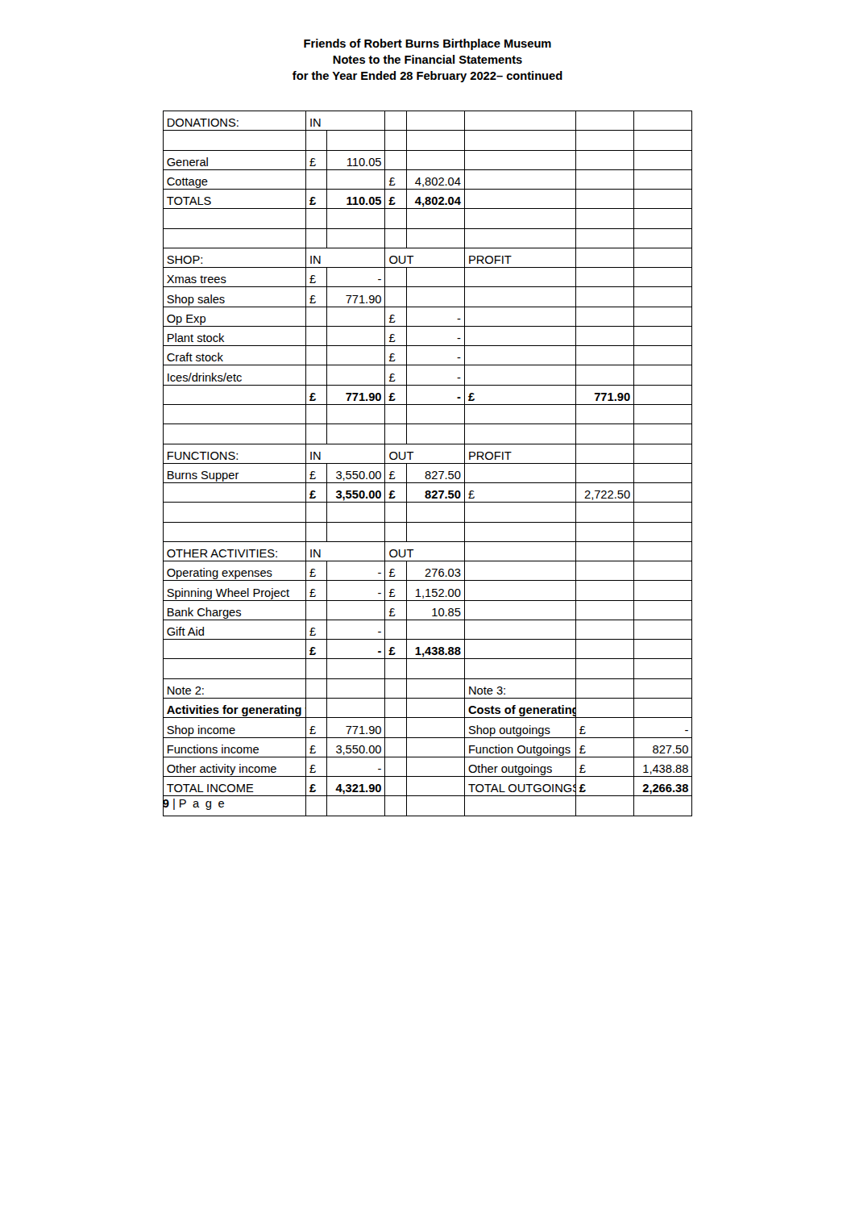Friends of Robert Burns Birthplace Museum
Notes to the Financial Statements
for the Year Ended 28 February 2022– continued
| DONATIONS: | IN | | | | | |
| General | £ | 110.05 | | | | | |
| Cottage | | | £ | 4,802.04 | | | |
| TOTALS | £ | 110.05 | £ | 4,802.04 | | | |
| SHOP: | IN | OUT | PROFIT | | |
| Xmas trees | £ | - | | | | | |
| Shop sales | £ | 771.90 | | | | | |
| Op Exp | | | £ | - | | | |
| Plant stock | | | £ | - | | | |
| Craft stock | | | £ | - | | | |
| Ices/drinks/etc | | | £ | - | | | |
| | £ | 771.90 | £ | - | £ | 771.90 | |
| FUNCTIONS: | IN | OUT | PROFIT | | |
| Burns Supper | £ | 3,550.00 | £ | 827.50 | | | |
| | £ | 3,550.00 | £ | 827.50 | £ | 2,722.50 | |
| OTHER ACTIVITIES: | IN | OUT | | | |
| Operating expenses | £ | - | £ | 276.03 | | | |
| Spinning Wheel Project | £ | - | £ | 1,152.00 | | | |
| Bank Charges | | | £ | 10.85 | | | |
| Gift Aid | £ | - | | | | | |
| | £ | - | £ | 1,438.88 | | | |
| Note 2: | | | | | Note 3: | | |
| Activities for generating funds | | | | | Costs of generating funds | | |
| Shop income | £ | 771.90 | | | Shop outgoings | £ | - |
| Functions income | £ | 3,550.00 | | | Function Outgoings | £ | 827.50 |
| Other activity income | £ | - | | | Other outgoings | £ | 1,438.88 |
| TOTAL INCOME | £ | 4,321.90 | | | TOTAL OUTGOINGS | £ | 2,266.38 |
9 | P a g e